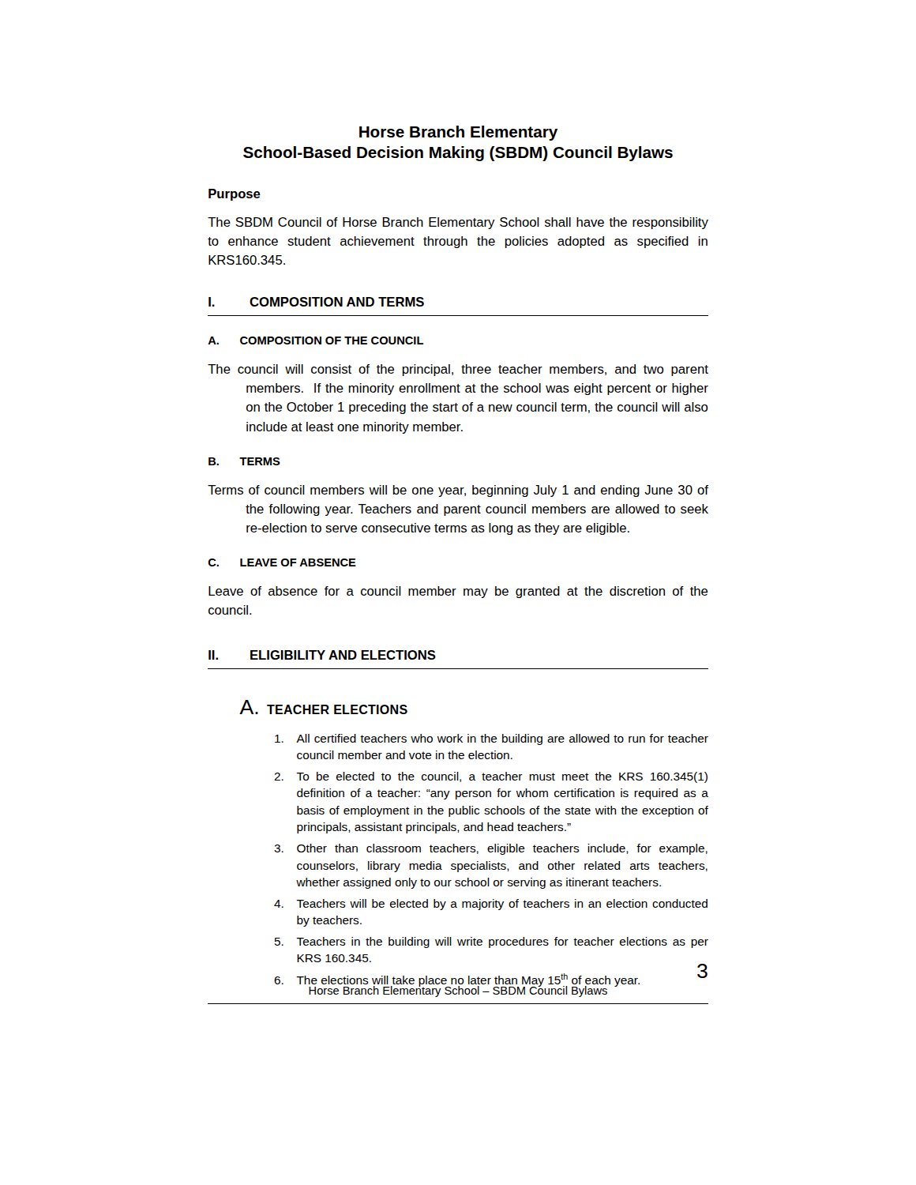Horse Branch Elementary
School-Based Decision Making (SBDM) Council Bylaws
Purpose
The SBDM Council of Horse Branch Elementary School shall have the responsibility to enhance student achievement through the policies adopted as specified in KRS160.345.
I. COMPOSITION AND TERMS
A. COMPOSITION OF THE COUNCIL
The council will consist of the principal, three teacher members, and two parent members. If the minority enrollment at the school was eight percent or higher on the October 1 preceding the start of a new council term, the council will also include at least one minority member.
B. TERMS
Terms of council members will be one year, beginning July 1 and ending June 30 of the following year. Teachers and parent council members are allowed to seek re-election to serve consecutive terms as long as they are eligible.
C. LEAVE OF ABSENCE
Leave of absence for a council member may be granted at the discretion of the council.
II. ELIGIBILITY AND ELECTIONS
A. TEACHER ELECTIONS
All certified teachers who work in the building are allowed to run for teacher council member and vote in the election.
To be elected to the council, a teacher must meet the KRS 160.345(1) definition of a teacher: “any person for whom certification is required as a basis of employment in the public schools of the state with the exception of principals, assistant principals, and head teachers.”
Other than classroom teachers, eligible teachers include, for example, counselors, library media specialists, and other related arts teachers, whether assigned only to our school or serving as itinerant teachers.
Teachers will be elected by a majority of teachers in an election conducted by teachers.
Teachers in the building will write procedures for teacher elections as per KRS 160.345.
The elections will take place no later than May 15th of each year.
3
Horse Branch Elementary School – SBDM Council Bylaws